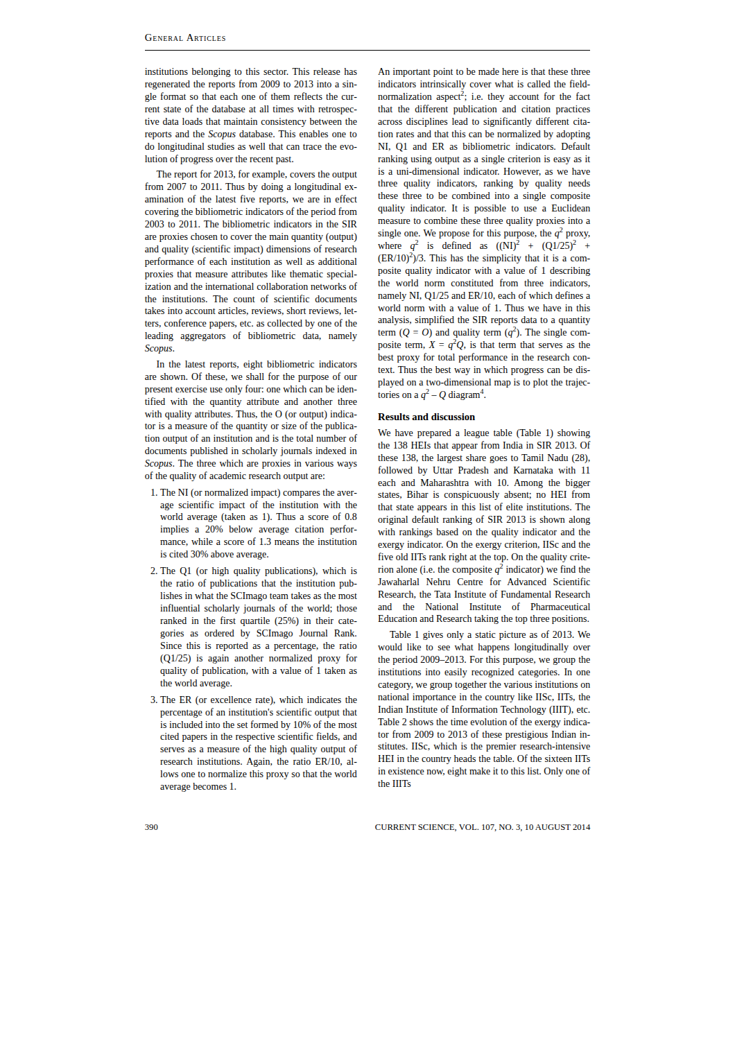General Articles
institutions belonging to this sector. This release has regenerated the reports from 2009 to 2013 into a single format so that each one of them reflects the current state of the database at all times with retrospective data loads that maintain consistency between the reports and the Scopus database. This enables one to do longitudinal studies as well that can trace the evolution of progress over the recent past.
The report for 2013, for example, covers the output from 2007 to 2011. Thus by doing a longitudinal examination of the latest five reports, we are in effect covering the bibliometric indicators of the period from 2003 to 2011. The bibliometric indicators in the SIR are proxies chosen to cover the main quantity (output) and quality (scientific impact) dimensions of research performance of each institution as well as additional proxies that measure attributes like thematic specialization and the international collaboration networks of the institutions. The count of scientific documents takes into account articles, reviews, short reviews, letters, conference papers, etc. as collected by one of the leading aggregators of bibliometric data, namely Scopus.
In the latest reports, eight bibliometric indicators are shown. Of these, we shall for the purpose of our present exercise use only four: one which can be identified with the quantity attribute and another three with quality attributes. Thus, the O (or output) indicator is a measure of the quantity or size of the publication output of an institution and is the total number of documents published in scholarly journals indexed in Scopus. The three which are proxies in various ways of the quality of academic research output are:
The NI (or normalized impact) compares the average scientific impact of the institution with the world average (taken as 1). Thus a score of 0.8 implies a 20% below average citation performance, while a score of 1.3 means the institution is cited 30% above average.
The Q1 (or high quality publications), which is the ratio of publications that the institution publishes in what the SCImago team takes as the most influential scholarly journals of the world; those ranked in the first quartile (25%) in their categories as ordered by SCImago Journal Rank. Since this is reported as a percentage, the ratio (Q1/25) is again another normalized proxy for quality of publication, with a value of 1 taken as the world average.
The ER (or excellence rate), which indicates the percentage of an institution's scientific output that is included into the set formed by 10% of the most cited papers in the respective scientific fields, and serves as a measure of the high quality output of research institutions. Again, the ratio ER/10, allows one to normalize this proxy so that the world average becomes 1.
An important point to be made here is that these three indicators intrinsically cover what is called the field-normalization aspect2; i.e. they account for the fact that the different publication and citation practices across disciplines lead to significantly different citation rates and that this can be normalized by adopting NI, Q1 and ER as bibliometric indicators. Default ranking using output as a single criterion is easy as it is a uni-dimensional indicator. However, as we have three quality indicators, ranking by quality needs these three to be combined into a single composite quality indicator. It is possible to use a Euclidean measure to combine these three quality proxies into a single one. We propose for this purpose, the q2 proxy, where q2 is defined as ((NI)2 + (Q1/25)2 + (ER/10)2)/3. This has the simplicity that it is a composite quality indicator with a value of 1 describing the world norm constituted from three indicators, namely NI, Q1/25 and ER/10, each of which defines a world norm with a value of 1. Thus we have in this analysis, simplified the SIR reports data to a quantity term (Q = O) and quality term (q2). The single composite term, X = q2Q, is that term that serves as the best proxy for total performance in the research context. Thus the best way in which progress can be displayed on a two-dimensional map is to plot the trajectories on a q2 – Q diagram4.
Results and discussion
We have prepared a league table (Table 1) showing the 138 HEIs that appear from India in SIR 2013. Of these 138, the largest share goes to Tamil Nadu (28), followed by Uttar Pradesh and Karnataka with 11 each and Maharashtra with 10. Among the bigger states, Bihar is conspicuously absent; no HEI from that state appears in this list of elite institutions. The original default ranking of SIR 2013 is shown along with rankings based on the quality indicator and the exergy indicator. On the exergy criterion, IISc and the five old IITs rank right at the top. On the quality criterion alone (i.e. the composite q2 indicator) we find the Jawaharlal Nehru Centre for Advanced Scientific Research, the Tata Institute of Fundamental Research and the National Institute of Pharmaceutical Education and Research taking the top three positions.
Table 1 gives only a static picture as of 2013. We would like to see what happens longitudinally over the period 2009–2013. For this purpose, we group the institutions into easily recognized categories. In one category, we group together the various institutions on national importance in the country like IISc, IITs, the Indian Institute of Information Technology (IIIT), etc. Table 2 shows the time evolution of the exergy indicator from 2009 to 2013 of these prestigious Indian institutes. IISc, which is the premier research-intensive HEI in the country heads the table. Of the sixteen IITs in existence now, eight make it to this list. Only one of the IIITs
390
CURRENT SCIENCE, VOL. 107, NO. 3, 10 AUGUST 2014